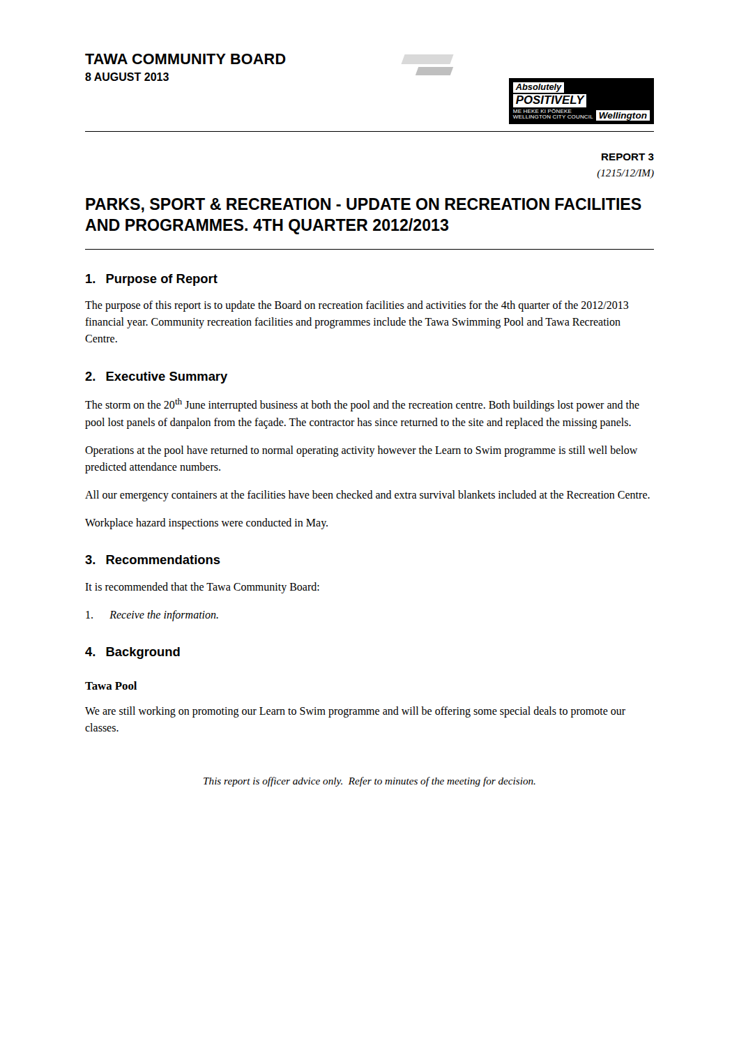TAWA COMMUNITY BOARD
8 AUGUST 2013
Absolutely POSITIVELY Me Heke ki Pōneke
Wellington City Council Wellington
REPORT 3 (1215/12/IM)
Parks, Sport & Recreation - Update on Recreation Facilities and Programmes. 4th Quarter 2012/2013
1. Purpose of Report
The purpose of this report is to update the Board on recreation facilities and activities for the 4th quarter of the 2012/2013 financial year. Community recreation facilities and programmes include the Tawa Swimming Pool and Tawa Recreation Centre.
2. Executive Summary
The storm on the 20th June interrupted business at both the pool and the recreation centre. Both buildings lost power and the pool lost panels of danpalon from the façade. The contractor has since returned to the site and replaced the missing panels.
Operations at the pool have returned to normal operating activity however the Learn to Swim programme is still well below predicted attendance numbers.
All our emergency containers at the facilities have been checked and extra survival blankets included at the Recreation Centre.
Workplace hazard inspections were conducted in May.
3. Recommendations
It is recommended that the Tawa Community Board:
1. Receive the information.
4. Background
Tawa Pool
We are still working on promoting our Learn to Swim programme and will be offering some special deals to promote our classes.
This report is officer advice only. Refer to minutes of the meeting for decision.